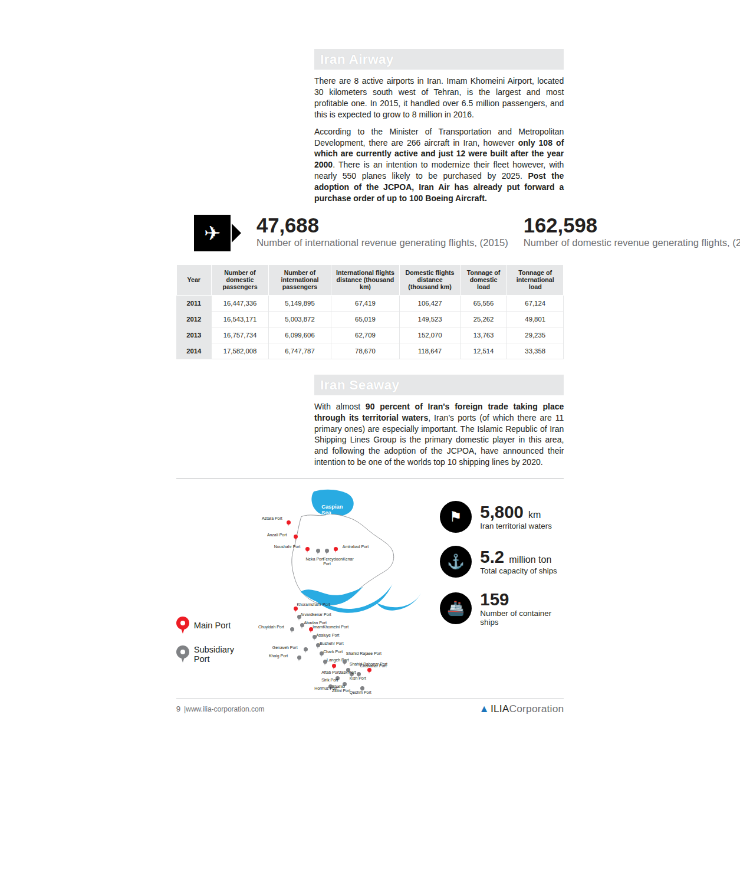Iran Airway
There are 8 active airports in Iran. Imam Khomeini Airport, located 30 kilometers south west of Tehran, is the largest and most profitable one. In 2015, it handled over 6.5 million passengers, and this is expected to grow to 8 million in 2016.
According to the Minister of Transportation and Metropolitan Development, there are 266 aircraft in Iran, however only 108 of which are currently active and just 12 were built after the year 2000. There is an intention to modernize their fleet however, with nearly 550 planes likely to be purchased by 2025. Post the adoption of the JCPOA, Iran Air has already put forward a purchase order of up to 100 Boeing Aircraft.
✈
47,688
Number of international revenue generating flights, (2015)
162,598
Number of domestic revenue generating flights, (2015)
| Year | Number of domestic passengers | Number of international passengers | International flights distance (thousand km) | Domestic flights distance (thousand km) | Tonnage of domestic load | Tonnage of international load |
| --- | --- | --- | --- | --- | --- | --- |
| 2011 | 16,447,336 | 5,149,895 | 67,419 | 106,427 | 65,556 | 67,124 |
| 2012 | 16,543,171 | 5,003,872 | 65,019 | 149,523 | 25,262 | 49,801 |
| 2013 | 16,757,734 | 6,099,606 | 62,709 | 152,070 | 13,763 | 29,235 |
| 2014 | 17,582,008 | 6,747,787 | 78,670 | 118,647 | 12,514 | 33,358 |
Iran Seaway
With almost 90 percent of Iran's foreign trade taking place through its territorial waters, Iran’s ports (of which there are 11 primary ones) are especially important. The Islamic Republic of Iran Shipping Lines Group is the primary domestic player in this area, and following the adoption of the JCPOA, have announced their intention to be one of the worlds top 10 shipping lines by 2020.
Main Port
Subsidiary Port
Caspian
Sea
Persian Gulf
Astara Port
Anzali Port
Noushahr Port
Neka Port
FereydoonKenar
Port
Amirabad Port
Khoramshahr Port
Arvardkenar Port
Abadan Port
Chuyidah Port
ImamKhomeini Port
Asaluye Port
Bushehr Port
Genaveh Port
Chark Port
Khaig Port
Langeh Port
Aftab Port
Shahid Rajaee Port
Shahid Bahonar Port
Sirik Port
Jask Port
Kish Port
Chabahar Port
Shahid
Zibini Port
Hormuz Port
Qeshm Port
⚑
5,800 km
Iran territorial waters
⚓
5.2 million ton
Total capacity of ships
🚢
159
Number of container ships
9 |www.ilia-corporation.com
▲ILIACorporation